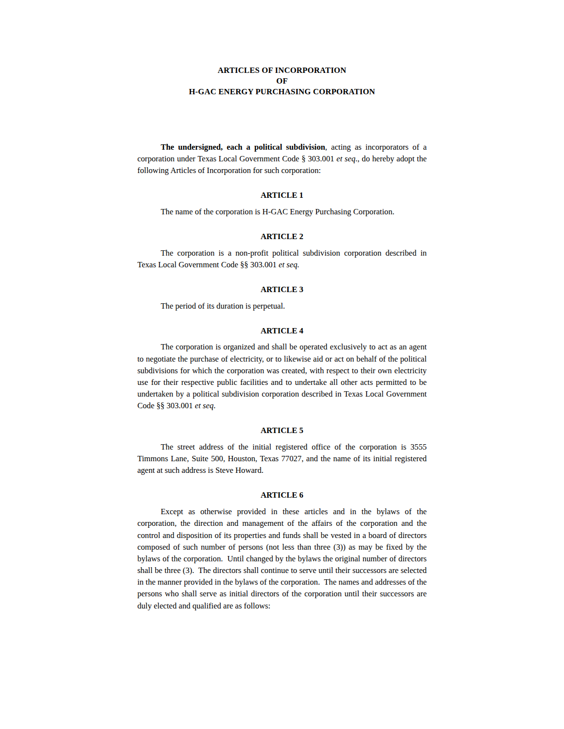ARTICLES OF INCORPORATION OF H-GAC ENERGY PURCHASING CORPORATION
The undersigned, each a political subdivision, acting as incorporators of a corporation under Texas Local Government Code § 303.001 et seq., do hereby adopt the following Articles of Incorporation for such corporation:
ARTICLE 1
The name of the corporation is H-GAC Energy Purchasing Corporation.
ARTICLE 2
The corporation is a non-profit political subdivision corporation described in Texas Local Government Code §§ 303.001 et seq.
ARTICLE 3
The period of its duration is perpetual.
ARTICLE 4
The corporation is organized and shall be operated exclusively to act as an agent to negotiate the purchase of electricity, or to likewise aid or act on behalf of the political subdivisions for which the corporation was created, with respect to their own electricity use for their respective public facilities and to undertake all other acts permitted to be undertaken by a political subdivision corporation described in Texas Local Government Code §§ 303.001 et seq.
ARTICLE 5
The street address of the initial registered office of the corporation is 3555 Timmons Lane, Suite 500, Houston, Texas 77027, and the name of its initial registered agent at such address is Steve Howard.
ARTICLE 6
Except as otherwise provided in these articles and in the bylaws of the corporation, the direction and management of the affairs of the corporation and the control and disposition of its properties and funds shall be vested in a board of directors composed of such number of persons (not less than three (3)) as may be fixed by the bylaws of the corporation. Until changed by the bylaws the original number of directors shall be three (3). The directors shall continue to serve until their successors are selected in the manner provided in the bylaws of the corporation. The names and addresses of the persons who shall serve as initial directors of the corporation until their successors are duly elected and qualified are as follows: